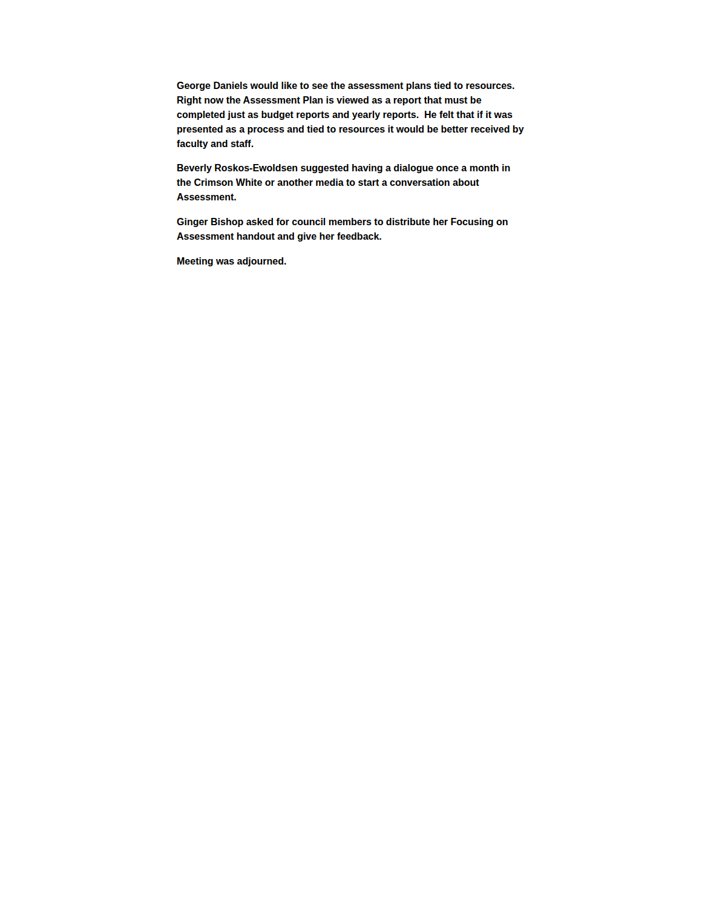George Daniels would like to see the assessment plans tied to resources. Right now the Assessment Plan is viewed as a report that must be completed just as budget reports and yearly reports. He felt that if it was presented as a process and tied to resources it would be better received by faculty and staff.
Beverly Roskos-Ewoldsen suggested having a dialogue once a month in the Crimson White or another media to start a conversation about Assessment.
Ginger Bishop asked for council members to distribute her Focusing on Assessment handout and give her feedback.
Meeting was adjourned.